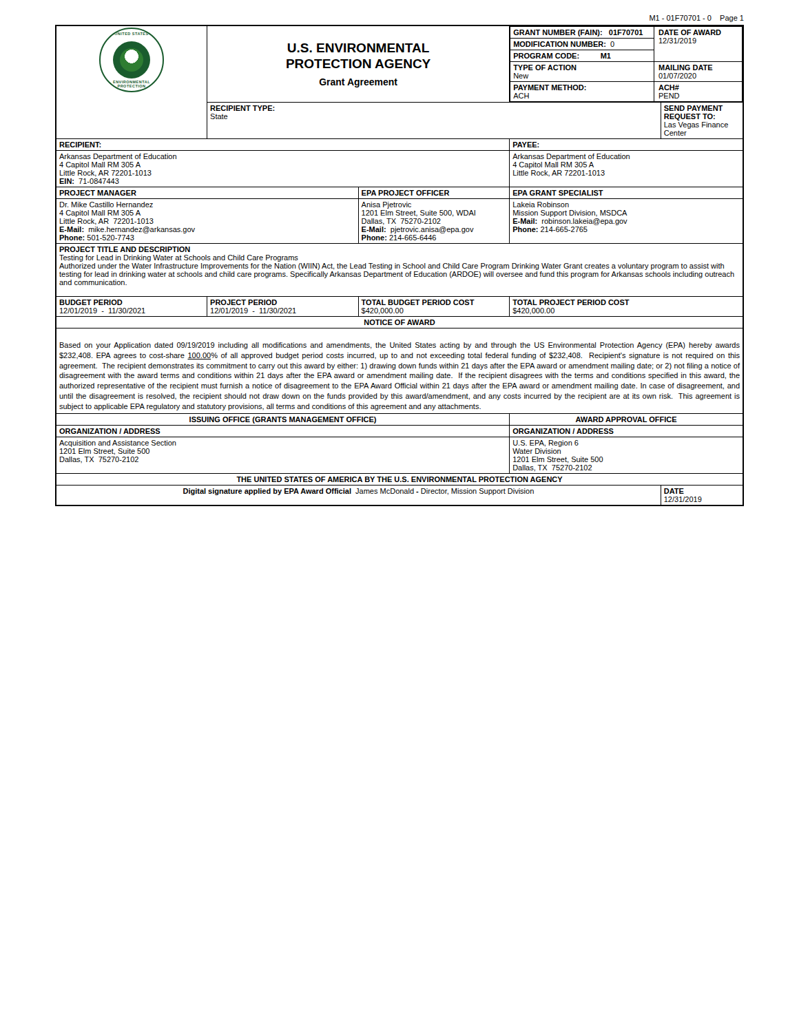M1 - 01F70701 - 0 Page 1
| UNITED STATES ENVIRONMENTAL PROTECTION | U.S. ENVIRONMENTAL PROTECTION AGENCY Grant Agreement | / Grant Number (FAIN): 01F70701 / Date of Award 12/31/2019 / / Modification Number: 0 / / Program Code: M1 / / Type of Action New / Mailing Date 01/07/2020 / / Payment Method: ACH / ACH# PEND / |
| Recipient Type: State | Send Payment Request to: Las Vegas Finance Center |
| Recipient: | Payee: |
| Arkansas Department of Education 4 Capitol Mall RM 305 A Little Rock, AR 72201-1013 EIN: 71-0847443 | Arkansas Department of Education 4 Capitol Mall RM 305 A Little Rock, AR 72201-1013 |
| Project Manager | EPA Project Officer | EPA Grant Specialist |
| Dr. Mike Castillo Hernandez 4 Capitol Mall RM 305 A Little Rock, AR 72201-1013 E-Mail: mike.hernandez@arkansas.gov Phone: 501-520-7743 | Anisa Pjetrovic 1201 Elm Street, Suite 500, WDAI Dallas, TX 75270-2102 E-Mail: pjetrovic.anisa@epa.gov Phone: 214-665-6446 | Lakeia Robinson Mission Support Division, MSDCA E-Mail: robinson.lakeia@epa.gov Phone: 214-665-2765 |
| Project Title and Description Testing for Lead in Drinking Water at Schools and Child Care Programs Authorized under the Water Infrastructure Improvements for the Nation (WIIN) Act, the Lead Testing in School and Child Care Program Drinking Water Grant creates a voluntary program to assist with testing for lead in drinking water at schools and child care programs. Specifically Arkansas Department of Education (ARDOE) will oversee and fund this program for Arkansas schools including outreach and communication. |
| Budget Period 12/01/2019 - 11/30/2021 | Project Period 12/01/2019 - 11/30/2021 | Total Budget Period Cost $420,000.00 | Total Project Period Cost $420,000.00 |
| NOTICE OF AWARD |
| Based on your Application dated 09/19/2019 including all modifications and amendments, the United States acting by and through the US Environmental Protection Agency (EPA) hereby awards $232,408. EPA agrees to cost-share 100.00 % of all approved budget period costs incurred, up to and not exceeding total federal funding of $232,408. Recipient's signature is not required on this agreement. The recipient demonstrates its commitment to carry out this award by either: 1) drawing down funds within 21 days after the EPA award or amendment mailing date; or 2) not filing a notice of disagreement with the award terms and conditions within 21 days after the EPA award or amendment mailing date. If the recipient disagrees with the terms and conditions specified in this award, the authorized representative of the recipient must furnish a notice of disagreement to the EPA Award Official within 21 days after the EPA award or amendment mailing date. In case of disagreement, and until the disagreement is resolved, the recipient should not draw down on the funds provided by this award/amendment, and any costs incurred by the recipient are at its own risk. This agreement is subject to applicable EPA regulatory and statutory provisions, all terms and conditions of this agreement and any attachments. |
| Issuing Office (Grants Management Office) | Award Approval Office |
| Organization / Address | Organization / Address |
| Acquisition and Assistance Section 1201 Elm Street, Suite 500 Dallas, TX 75270-2102 | U.S. EPA, Region 6 Water Division 1201 Elm Street, Suite 500 Dallas, TX 75270-2102 |
| The United States of America by the U.S. Environmental Protection Agency |
| Digital signature applied by EPA Award Official James McDonald - Director, Mission Support Division | Date 12/31/2019 |